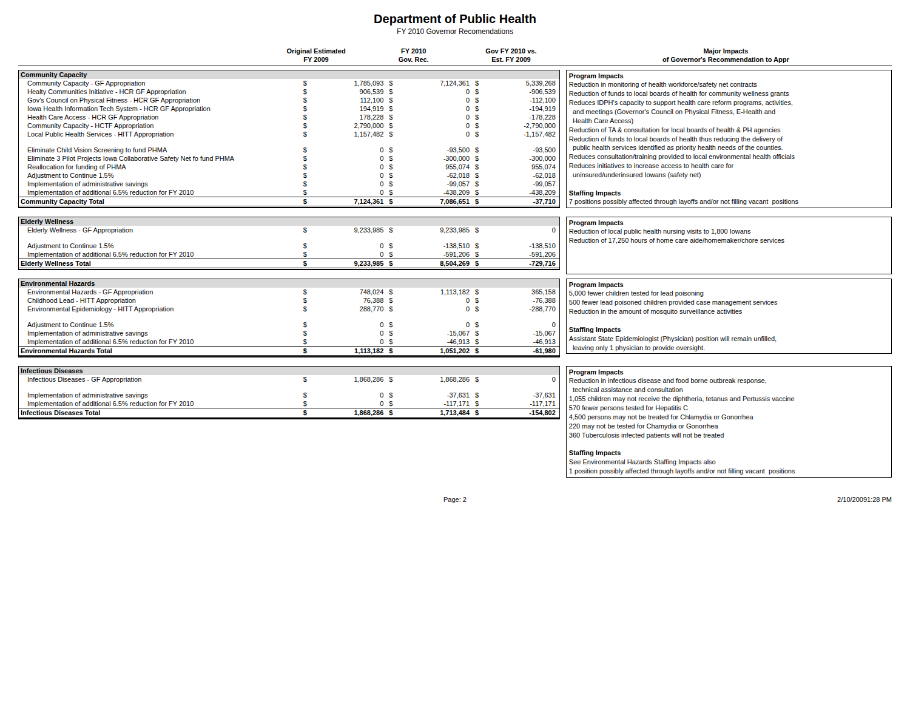Department of Public Health
FY 2010 Governor Recomendations
| / / Original Estimated FY 2009 / FY 2010 Gov. Rec. / Gov FY 2010 vs. Est. FY 2009 / | / Major Impacts of Governor's Recommendation to Appr / |
| Community Capacity |
| Community Capacity - GF Appropriation | $ | 1,785,093 | $ | 7,124,361 | $ | 5,339,268 |
| Healty Communities Initiative - HCR GF Appropriation | $ | 906,539 | $ | 0 | $ | -906,539 |
| Gov's Council on Physical Fitness - HCR GF Appropriation | $ | 112,100 | $ | 0 | $ | -112,100 |
| Iowa Health Information Tech System - HCR GF Appropriation | $ | 194,919 | $ | 0 | $ | -194,919 |
| Health Care Access - HCR GF Appropriation | $ | 178,228 | $ | 0 | $ | -178,228 |
| Community Capacity - HCTF Appropriation | $ | 2,790,000 | $ | 0 | $ | -2,790,000 |
| Local Public Health Services - HITT Appropriation | $ | 1,157,482 | $ | 0 | $ | -1,157,482 |
| Eliminate Child Vision Screening to fund PHMA | $ | 0 | $ | -93,500 | $ | -93,500 |
| Eliminate 3 Pilot Projects Iowa Collaborative Safety Net fo fund PHMA | $ | 0 | $ | -300,000 | $ | -300,000 |
| Reallocation for funding of PHMA | $ | 0 | $ | 955,074 | $ | 955,074 |
| Adjustment to Continue 1.5% | $ | 0 | $ | -62,018 | $ | -62,018 |
| Implementation of administrative savings | $ | 0 | $ | -99,057 | $ | -99,057 |
| Implementation of additional 6.5% reduction for FY 2010 | $ | 0 | $ | -438,209 | $ | -438,209 |
| Community Capacity Total | $ | 7,124,361 | $ | 7,086,651 | $ | -37,710 |
Program Impacts
Reduction in monitoring of health workforce/safety net contracts
Reduction of funds to local boards of health for community wellness grants
Reduces IDPH's capacity to support health care reform programs, activities,
and meetings (Governor's Council on Physical Fitness, E-Health and
Health Care Access)
Reduction of TA & consultation for local boards of health & PH agencies
Reduction of funds to local boards of health thus reducing the delivery of
public health services identified as priority health needs of the counties.
Reduces consultation/training provided to local environmental health officials
Reduces initiatives to increase access to health care for
uninsured/underinsured Iowans (safety net)
Staffing Impacts
7 positions possibly affected through layoffs and/or not filling vacant positions
| Elderly Wellness |
| Elderly Wellness - GF Appropriation | $ | 9,233,985 | $ | 9,233,985 | $ | 0 |
| Adjustment to Continue 1.5% | $ | 0 | $ | -138,510 | $ | -138,510 |
| Implementation of additional 6.5% reduction for FY 2010 | $ | 0 | $ | -591,206 | $ | -591,206 |
| Elderly Wellness Total | $ | 9,233,985 | $ | 8,504,269 | $ | -729,716 |
Program Impacts
Reduction of local public health nursing visits to 1,800 Iowans
Reduction of 17,250 hours of home care aide/homemaker/chore services
| Environmental Hazards |
| Environmental Hazards - GF Appropriation | $ | 748,024 | $ | 1,113,182 | $ | 365,158 |
| Childhood Lead - HITT Appropriation | $ | 76,388 | $ | 0 | $ | -76,388 |
| Environmental Epidemiology - HITT Appropriation | $ | 288,770 | $ | 0 | $ | -288,770 |
| Adjustment to Continue 1.5% | $ | 0 | $ | 0 | $ | 0 |
| Implementation of administrative savings | $ | 0 | $ | -15,067 | $ | -15,067 |
| Implementation of additional 6.5% reduction for FY 2010 | $ | 0 | $ | -46,913 | $ | -46,913 |
| Environmental Hazards Total | $ | 1,113,182 | $ | 1,051,202 | $ | -61,980 |
Program Impacts
5,000 fewer children tested for lead poisoning
500 fewer lead poisoned children provided case management services
Reduction in the amount of mosquito surveillance activities
Staffing Impacts
Assistant State Epidemiologist (Physician) position will remain unfilled,
leaving only 1 physician to provide oversight.
| Infectious Diseases |
| Infectious Diseases - GF Appropriation | $ | 1,868,286 | $ | 1,868,286 | $ | 0 |
| Implementation of administrative savings | $ | 0 | $ | -37,631 | $ | -37,631 |
| Implementation of additional 6.5% reduction for FY 2010 | $ | 0 | $ | -117,171 | $ | -117,171 |
| Infectious Diseases Total | $ | 1,868,286 | $ | 1,713,484 | $ | -154,802 |
Program Impacts
Reduction in infectious disease and food borne outbreak response,
technical assistance and consultation
1,055 children may not receive the diphtheria, tetanus and Pertussis vaccine
570 fewer persons tested for Hepatitis C
4,500 persons may not be treated for Chlamydia or Gonorrhea
220 may not be tested for Chamydia or Gonorrhea
360 Tuberculosis infected patients will not be treated
Staffing Impacts
See Environmental Hazards Staffing Impacts also
1 position possibly affected through layoffs and/or not filling vacant positions
Page: 2
2/10/20091:28 PM